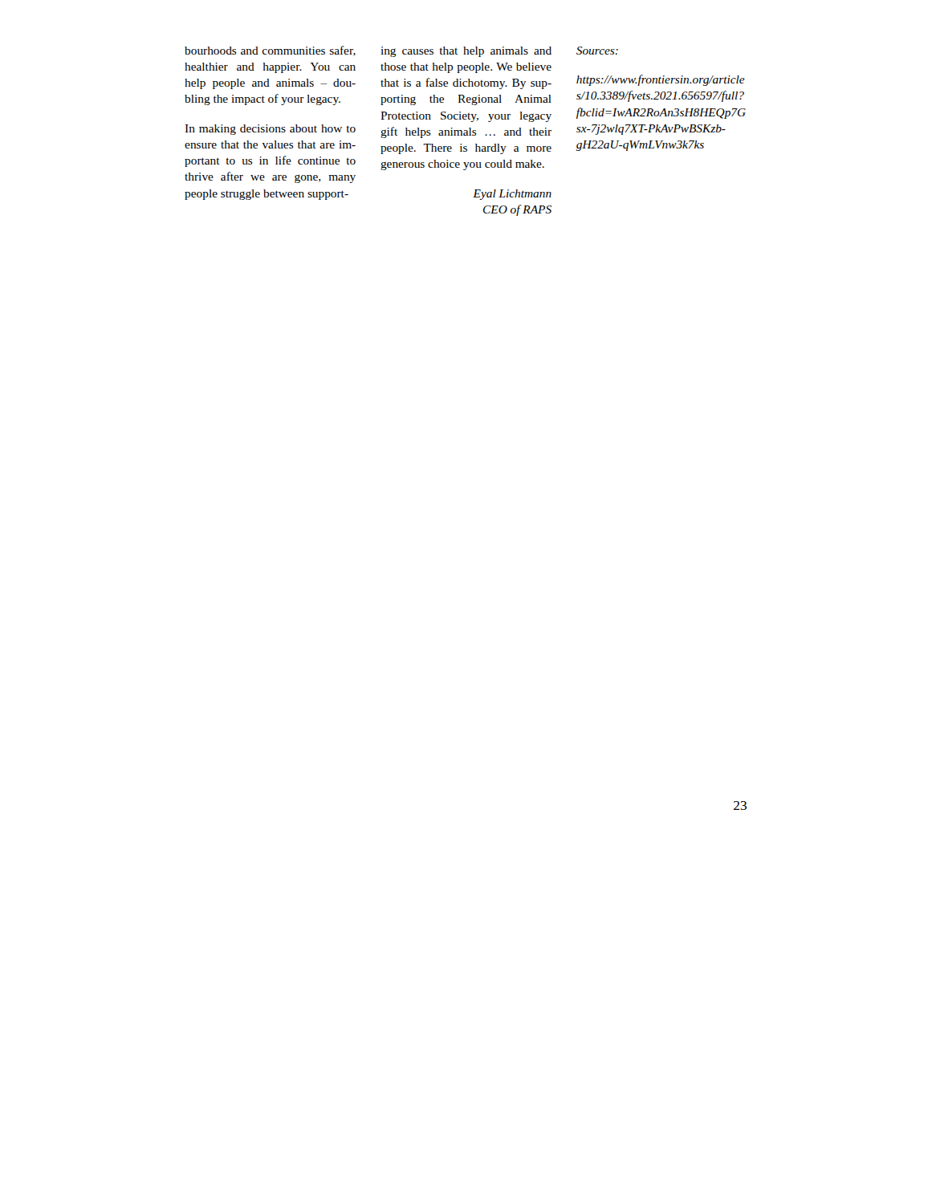bourhoods and communities safer, healthier and happier. You can help people and animals – doubling the impact of your legacy.
In making decisions about how to ensure that the values that are important to us in life continue to thrive after we are gone, many people struggle between support-
ing causes that help animals and those that help people. We believe that is a false dichotomy. By supporting the Regional Animal Protection Society, your legacy gift helps animals … and their people. There is hardly a more generous choice you could make.
Eyal Lichtmann
CEO of RAPS
Sources:
https://www.frontiersin.org/articles/10.3389/fvets.2021.656597/full?fbclid=IwAR2RoAn3sH8HEQp7Gsx-7j2wlq7XT-PkAvPwBSKzb-gH22aU-qWmLVnw3k7ks
23